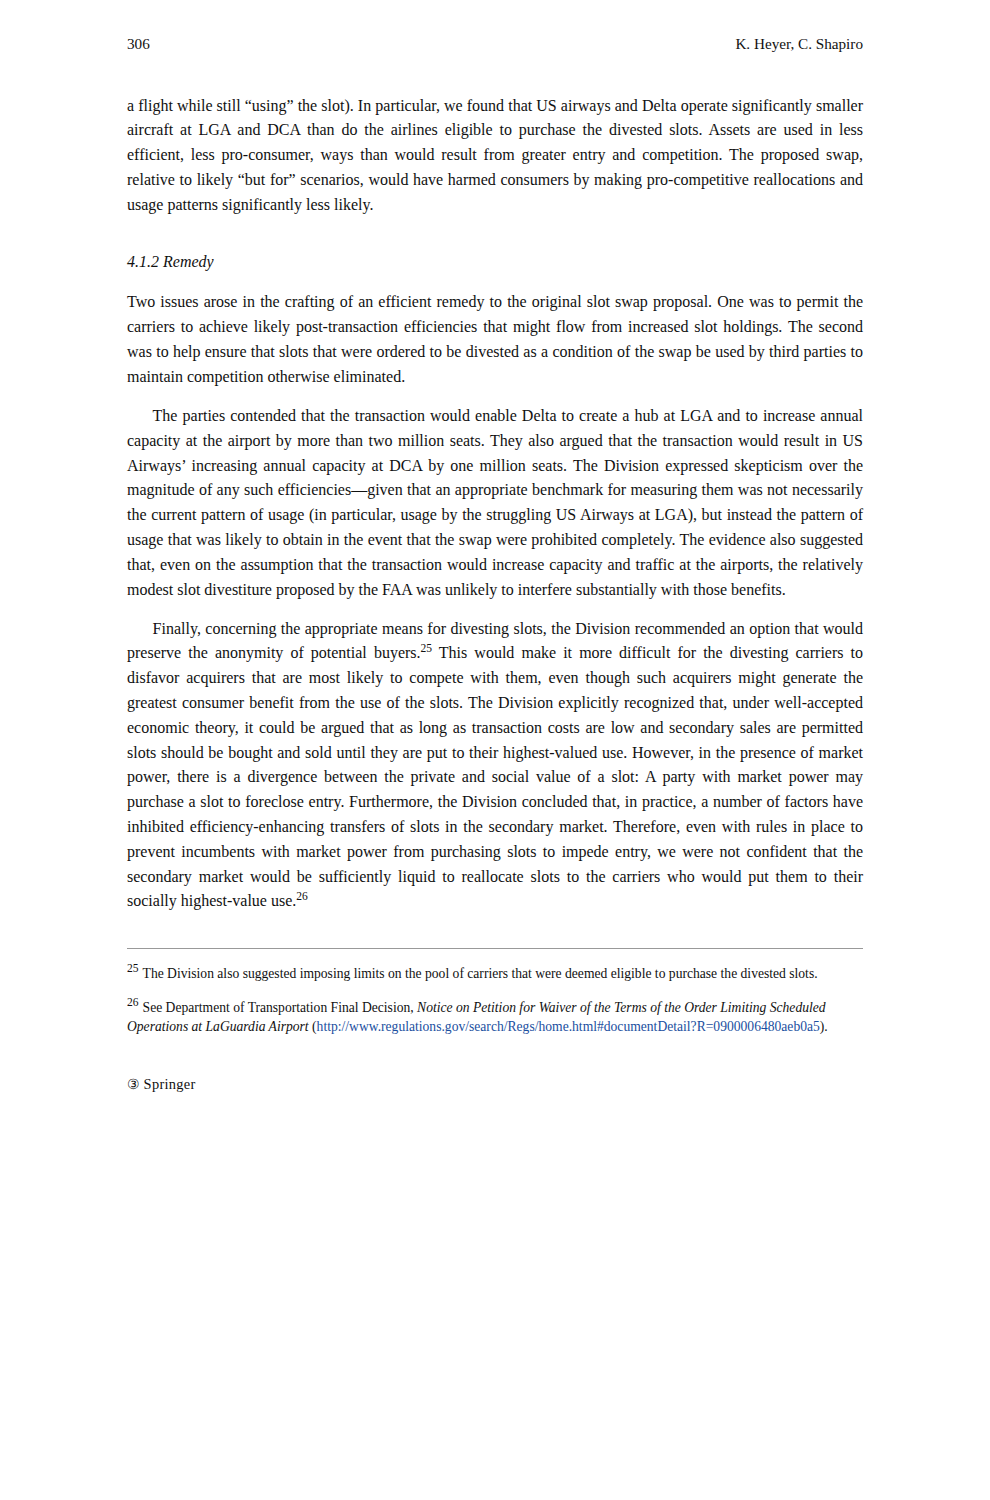306 K. Heyer, C. Shapiro
a flight while still “using” the slot). In particular, we found that US airways and Delta operate significantly smaller aircraft at LGA and DCA than do the airlines eligible to purchase the divested slots. Assets are used in less efficient, less pro-consumer, ways than would result from greater entry and competition. The proposed swap, relative to likely “but for” scenarios, would have harmed consumers by making pro-competitive reallocations and usage patterns significantly less likely.
4.1.2 Remedy
Two issues arose in the crafting of an efficient remedy to the original slot swap proposal. One was to permit the carriers to achieve likely post-transaction efficiencies that might flow from increased slot holdings. The second was to help ensure that slots that were ordered to be divested as a condition of the swap be used by third parties to maintain competition otherwise eliminated.
The parties contended that the transaction would enable Delta to create a hub at LGA and to increase annual capacity at the airport by more than two million seats. They also argued that the transaction would result in US Airways’ increasing annual capacity at DCA by one million seats. The Division expressed skepticism over the magnitude of any such efficiencies—given that an appropriate benchmark for measuring them was not necessarily the current pattern of usage (in particular, usage by the struggling US Airways at LGA), but instead the pattern of usage that was likely to obtain in the event that the swap were prohibited completely. The evidence also suggested that, even on the assumption that the transaction would increase capacity and traffic at the airports, the relatively modest slot divestiture proposed by the FAA was unlikely to interfere substantially with those benefits.
Finally, concerning the appropriate means for divesting slots, the Division recommended an option that would preserve the anonymity of potential buyers.25 This would make it more difficult for the divesting carriers to disfavor acquirers that are most likely to compete with them, even though such acquirers might generate the greatest consumer benefit from the use of the slots. The Division explicitly recognized that, under well-accepted economic theory, it could be argued that as long as transaction costs are low and secondary sales are permitted slots should be bought and sold until they are put to their highest-valued use. However, in the presence of market power, there is a divergence between the private and social value of a slot: A party with market power may purchase a slot to foreclose entry. Furthermore, the Division concluded that, in practice, a number of factors have inhibited efficiency-enhancing transfers of slots in the secondary market. Therefore, even with rules in place to prevent incumbents with market power from purchasing slots to impede entry, we were not confident that the secondary market would be sufficiently liquid to reallocate slots to the carriers who would put them to their socially highest-value use.26
25 The Division also suggested imposing limits on the pool of carriers that were deemed eligible to purchase the divested slots.
26 See Department of Transportation Final Decision, Notice on Petition for Waiver of the Terms of the Order Limiting Scheduled Operations at LaGuardia Airport (http://www.regulations.gov/search/Regs/home.html#documentDetail?R=0900006480aeb0a5).
③ Springer